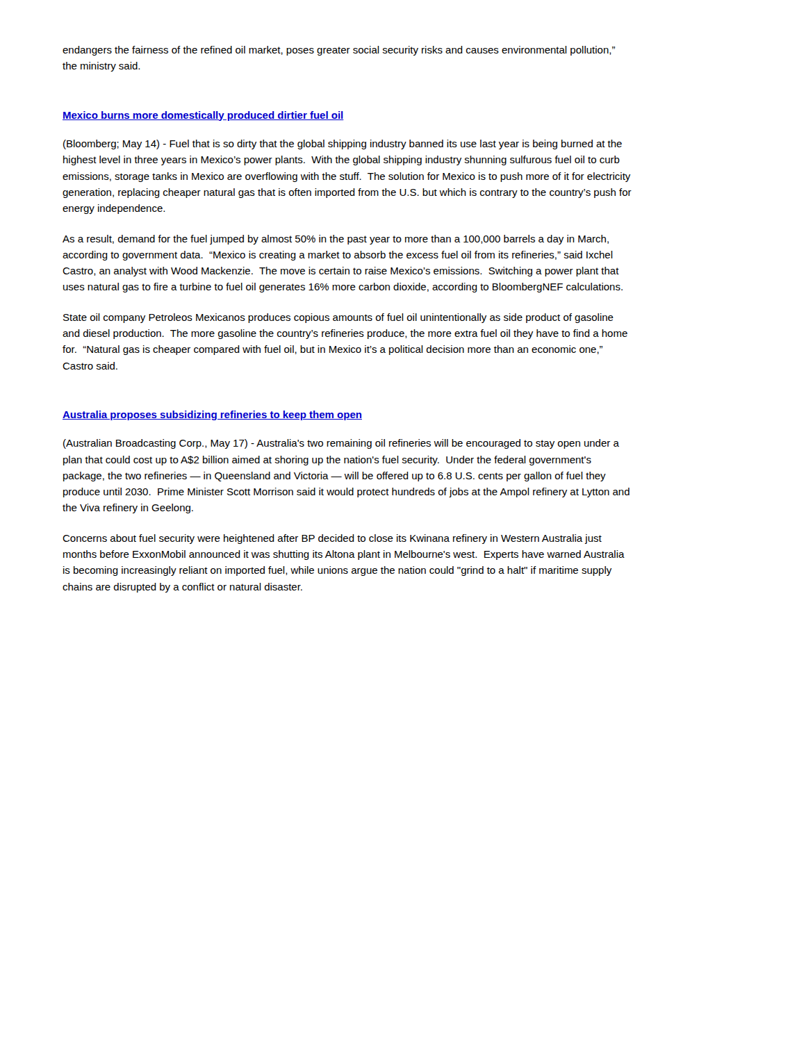endangers the fairness of the refined oil market, poses greater social security risks and causes environmental pollution,” the ministry said.
Mexico burns more domestically produced dirtier fuel oil
(Bloomberg; May 14) - Fuel that is so dirty that the global shipping industry banned its use last year is being burned at the highest level in three years in Mexico’s power plants. With the global shipping industry shunning sulfurous fuel oil to curb emissions, storage tanks in Mexico are overflowing with the stuff. The solution for Mexico is to push more of it for electricity generation, replacing cheaper natural gas that is often imported from the U.S. but which is contrary to the country’s push for energy independence.
As a result, demand for the fuel jumped by almost 50% in the past year to more than a 100,000 barrels a day in March, according to government data. “Mexico is creating a market to absorb the excess fuel oil from its refineries,” said Ixchel Castro, an analyst with Wood Mackenzie. The move is certain to raise Mexico’s emissions. Switching a power plant that uses natural gas to fire a turbine to fuel oil generates 16% more carbon dioxide, according to BloombergNEF calculations.
State oil company Petroleos Mexicanos produces copious amounts of fuel oil unintentionally as side product of gasoline and diesel production. The more gasoline the country’s refineries produce, the more extra fuel oil they have to find a home for. “Natural gas is cheaper compared with fuel oil, but in Mexico it’s a political decision more than an economic one,” Castro said.
Australia proposes subsidizing refineries to keep them open
(Australian Broadcasting Corp., May 17) - Australia's two remaining oil refineries will be encouraged to stay open under a plan that could cost up to A$2 billion aimed at shoring up the nation's fuel security. Under the federal government's package, the two refineries — in Queensland and Victoria — will be offered up to 6.8 U.S. cents per gallon of fuel they produce until 2030. Prime Minister Scott Morrison said it would protect hundreds of jobs at the Ampol refinery at Lytton and the Viva refinery in Geelong.
Concerns about fuel security were heightened after BP decided to close its Kwinana refinery in Western Australia just months before ExxonMobil announced it was shutting its Altona plant in Melbourne's west. Experts have warned Australia is becoming increasingly reliant on imported fuel, while unions argue the nation could "grind to a halt" if maritime supply chains are disrupted by a conflict or natural disaster.